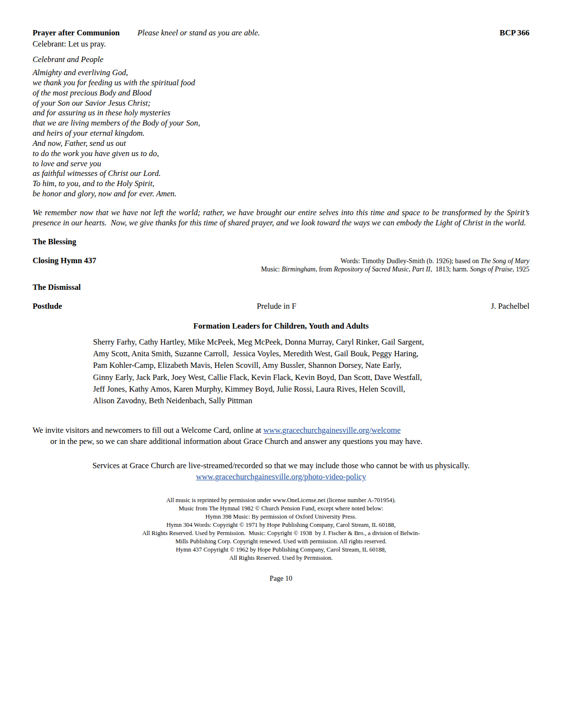Prayer after Communion Please kneel or stand as you are able. BCP 366
Celebrant: Let us pray.
Celebrant and People
Almighty and everliving God,
we thank you for feeding us with the spiritual food
of the most precious Body and Blood
of your Son our Savior Jesus Christ;
and for assuring us in these holy mysteries
that we are living members of the Body of your Son,
and heirs of your eternal kingdom.
And now, Father, send us out
to do the work you have given us to do,
to love and serve you
as faithful witnesses of Christ our Lord.
To him, to you, and to the Holy Spirit,
be honor and glory, now and for ever. Amen.
We remember now that we have not left the world; rather, we have brought our entire selves into this time and space to be transformed by the Spirit’s presence in our hearts. Now, we give thanks for this time of shared prayer, and we look toward the ways we can embody the Light of Christ in the world.
The Blessing
Closing Hymn 437 Words: Timothy Dudley-Smith (b. 1926); based on The Song of Mary
Music: Birmingham, from Repository of Sacred Music, Part II, 1813; harm. Songs of Praise, 1925
The Dismissal
Postlude Prelude in F J. Pachelbel
Formation Leaders for Children, Youth and Adults
Sherry Farhy, Cathy Hartley, Mike McPeek, Meg McPeek, Donna Murray, Caryl Rinker, Gail Sargent,
Amy Scott, Anita Smith, Suzanne Carroll, Jessica Voyles, Meredith West, Gail Bouk, Peggy Haring,
Pam Kohler-Camp, Elizabeth Mavis, Helen Scovill, Amy Bussler, Shannon Dorsey, Nate Early,
Ginny Early, Jack Park, Joey West, Callie Flack, Kevin Flack, Kevin Boyd, Dan Scott, Dave Westfall,
Jeff Jones, Kathy Amos, Karen Murphy, Kimmey Boyd, Julie Rossi, Laura Rives, Helen Scovill,
Alison Zavodny, Beth Neidenbach, Sally Pittman
We invite visitors and newcomers to fill out a Welcome Card, online at www.gracechurchgainesville.org/welcome or in the pew, so we can share additional information about Grace Church and answer any questions you may have.
Services at Grace Church are live-streamed/recorded so that we may include those who cannot be with us physically.
www.gracechurchgainesville.org/photo-video-policy
All music is reprinted by permission under www.OneLicense.net (license number A-701954).
Music from The Hymnal 1982 © Church Pension Fund, except where noted below:
Hymn 398 Music: By permission of Oxford University Press.
Hymn 304 Words: Copyright © 1971 by Hope Publishing Company, Carol Stream, IL 60188,
All Rights Reserved. Used by Permission. Music: Copyright © 1938 by J. Fischer & Bro., a division of Belwin-
Mills Publishing Corp. Copyright renewed. Used with permission. All rights reserved.
Hymn 437 Copyright © 1962 by Hope Publishing Company, Carol Stream, IL 60188,
All Rights Reserved. Used by Permission.
Page 10